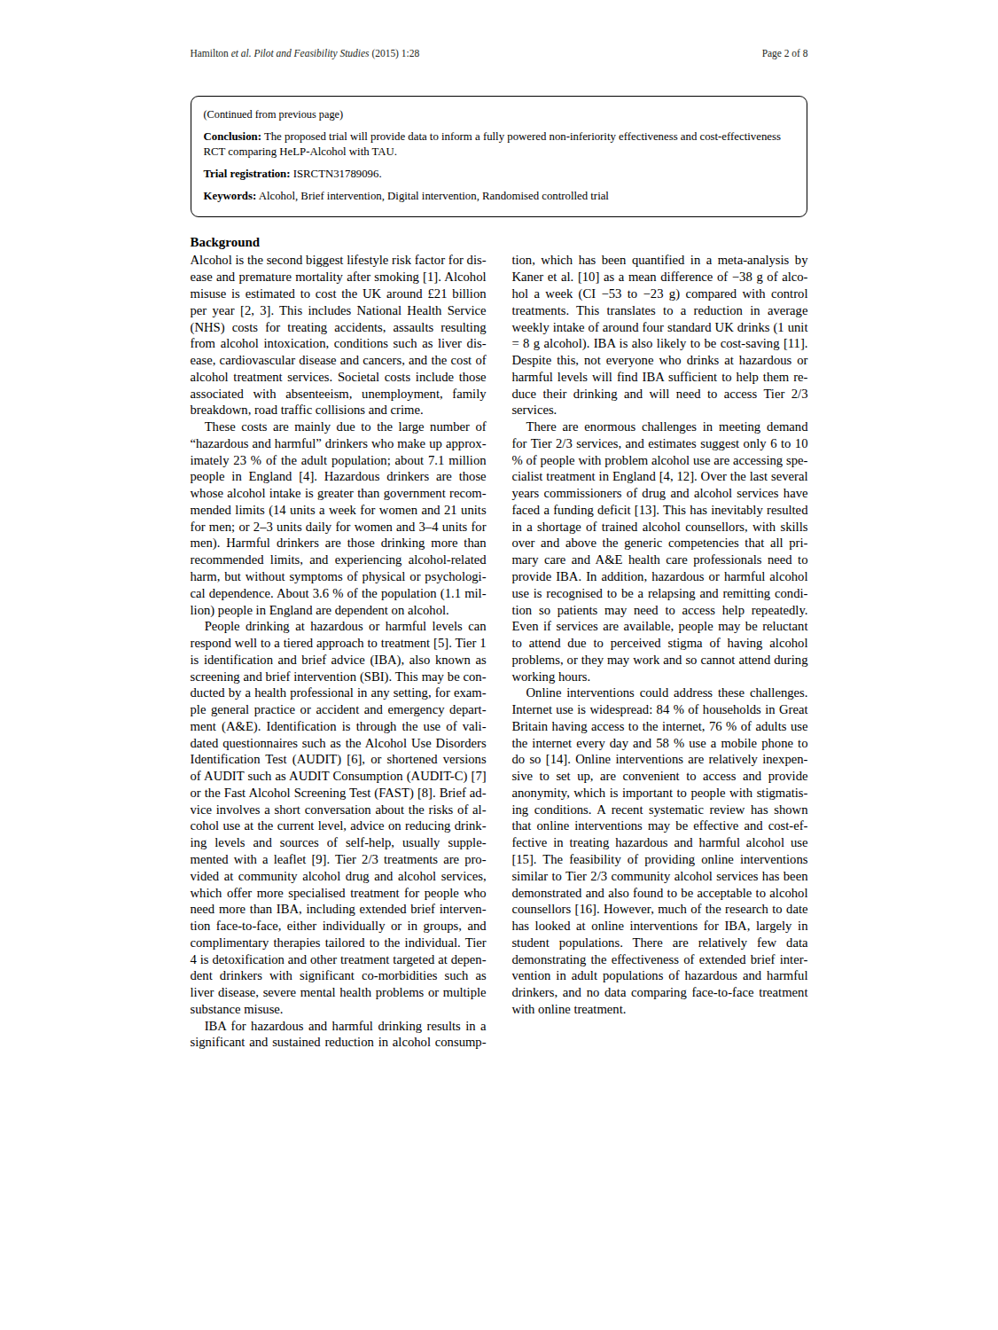Hamilton et al. Pilot and Feasibility Studies (2015) 1:28
Page 2 of 8
(Continued from previous page)
Conclusion: The proposed trial will provide data to inform a fully powered non-inferiority effectiveness and cost-effectiveness RCT comparing HeLP-Alcohol with TAU.
Trial registration: ISRCTN31789096.
Keywords: Alcohol, Brief intervention, Digital intervention, Randomised controlled trial
Background
Alcohol is the second biggest lifestyle risk factor for disease and premature mortality after smoking [1]. Alcohol misuse is estimated to cost the UK around £21 billion per year [2, 3]. This includes National Health Service (NHS) costs for treating accidents, assaults resulting from alcohol intoxication, conditions such as liver disease, cardiovascular disease and cancers, and the cost of alcohol treatment services. Societal costs include those associated with absenteeism, unemployment, family breakdown, road traffic collisions and crime.
These costs are mainly due to the large number of “hazardous and harmful” drinkers who make up approximately 23 % of the adult population; about 7.1 million people in England [4]. Hazardous drinkers are those whose alcohol intake is greater than government recommended limits (14 units a week for women and 21 units for men; or 2–3 units daily for women and 3–4 units for men). Harmful drinkers are those drinking more than recommended limits, and experiencing alcohol-related harm, but without symptoms of physical or psychological dependence. About 3.6 % of the population (1.1 million) people in England are dependent on alcohol.
People drinking at hazardous or harmful levels can respond well to a tiered approach to treatment [5]. Tier 1 is identification and brief advice (IBA), also known as screening and brief intervention (SBI). This may be conducted by a health professional in any setting, for example general practice or accident and emergency department (A&E). Identification is through the use of validated questionnaires such as the Alcohol Use Disorders Identification Test (AUDIT) [6], or shortened versions of AUDIT such as AUDIT Consumption (AUDIT-C) [7] or the Fast Alcohol Screening Test (FAST) [8]. Brief advice involves a short conversation about the risks of alcohol use at the current level, advice on reducing drinking levels and sources of self-help, usually supplemented with a leaflet [9]. Tier 2/3 treatments are provided at community alcohol drug and alcohol services, which offer more specialised treatment for people who need more than IBA, including extended brief intervention face-to-face, either individually or in groups, and complimentary therapies tailored to the individual. Tier 4 is detoxification and other treatment targeted at dependent drinkers with significant co-morbidities such as liver disease, severe mental health problems or multiple substance misuse.
IBA for hazardous and harmful drinking results in a significant and sustained reduction in alcohol consumption, which has been quantified in a meta-analysis by Kaner et al. [10] as a mean difference of −38 g of alcohol a week (CI −53 to −23 g) compared with control treatments. This translates to a reduction in average weekly intake of around four standard UK drinks (1 unit = 8 g alcohol). IBA is also likely to be cost-saving [11]. Despite this, not everyone who drinks at hazardous or harmful levels will find IBA sufficient to help them reduce their drinking and will need to access Tier 2/3 services.
There are enormous challenges in meeting demand for Tier 2/3 services, and estimates suggest only 6 to 10 % of people with problem alcohol use are accessing specialist treatment in England [4, 12]. Over the last several years commissioners of drug and alcohol services have faced a funding deficit [13]. This has inevitably resulted in a shortage of trained alcohol counsellors, with skills over and above the generic competencies that all primary care and A&E health care professionals need to provide IBA. In addition, hazardous or harmful alcohol use is recognised to be a relapsing and remitting condition so patients may need to access help repeatedly. Even if services are available, people may be reluctant to attend due to perceived stigma of having alcohol problems, or they may work and so cannot attend during working hours.
Online interventions could address these challenges. Internet use is widespread: 84 % of households in Great Britain having access to the internet, 76 % of adults use the internet every day and 58 % use a mobile phone to do so [14]. Online interventions are relatively inexpensive to set up, are convenient to access and provide anonymity, which is important to people with stigmatising conditions. A recent systematic review has shown that online interventions may be effective and cost-effective in treating hazardous and harmful alcohol use [15]. The feasibility of providing online interventions similar to Tier 2/3 community alcohol services has been demonstrated and also found to be acceptable to alcohol counsellors [16]. However, much of the research to date has looked at online interventions for IBA, largely in student populations. There are relatively few data demonstrating the effectiveness of extended brief intervention in adult populations of hazardous and harmful drinkers, and no data comparing face-to-face treatment with online treatment.